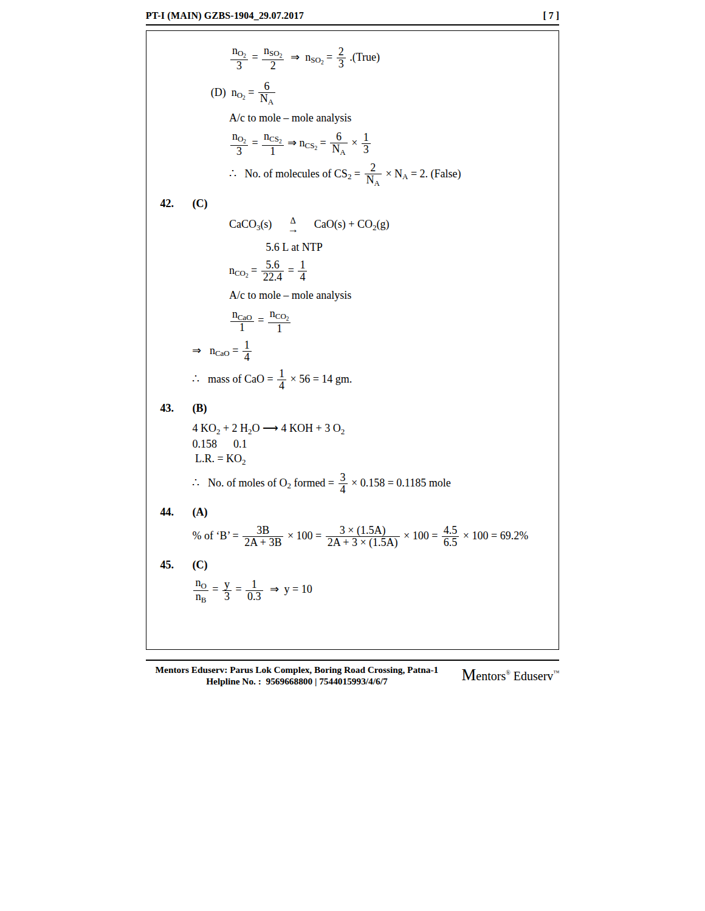PT-I (MAIN) GZBS-1904_29.07.2017
[ 7 ]
nO23 = nSO22 ⇒ nSO2 = 23 .(True)
(D) nO2 = 6 NA
A/c to mole – mole analysis
nO23 = nCS21 ⇒ nCS2 = 6 NA × 13
∴ No. of molecules of CS2 = 2 NA × NA = 2. (False)
42.
(C)
CaCO3(s) Δ→ CaO(s) + CO2(g)
5.6 L at NTP
nCO2 = 5.622.4 = 14
A/c to mole – mole analysis
nCaO 1 = nCO21
⇒ nCaO = 14
∴ mass of CaO = 14 × 56 = 14 gm.
43.
(B)
4 KO2 + 2 H2O ⟶ 4 KOH + 3 O2
0.158 0.1
L.R. = KO2
∴ No. of moles of O2 formed = 34 × 0.158 = 0.1185 mole
44.
(A)
% of ‘B’ = 3B 2A + 3B × 100 = 3 × (1.5A) 2A + 3 × (1.5A) × 100 = 4.56.5 × 100 = 69.2%
45.
(C)
nO nB = y 3 = 10.3 ⇒ y = 10
Mentors Eduserv: Parus Lok Complex, Boring Road Crossing, Patna-1
Helpline No. : 9569668800 | 7544015993/4/6/7
Mentors® Eduserv™